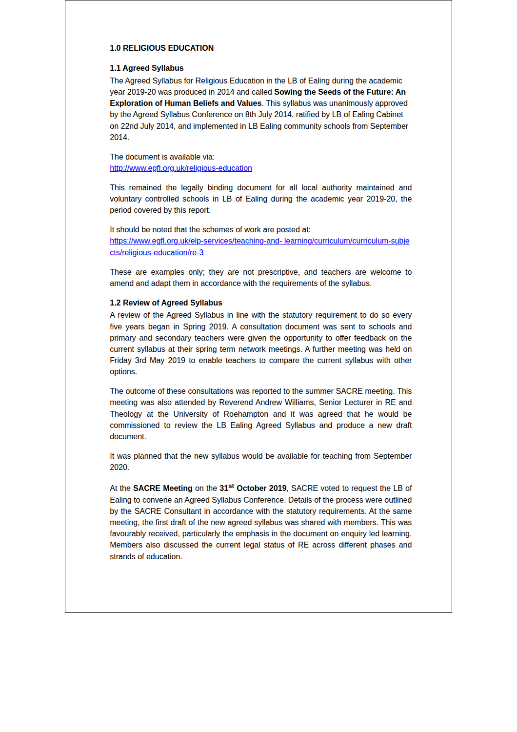1.0 RELIGIOUS EDUCATION
1.1 Agreed Syllabus
The Agreed Syllabus for Religious Education in the LB of Ealing during the academic year 2019-20 was produced in 2014 and called Sowing the Seeds of the Future: An Exploration of Human Beliefs and Values. This syllabus was unanimously approved by the Agreed Syllabus Conference on 8th July 2014, ratified by LB of Ealing Cabinet on 22nd July 2014, and implemented in LB Ealing community schools from September 2014.
The document is available via:
http://www.egfl.org.uk/religious-education
This remained the legally binding document for all local authority maintained and voluntary controlled schools in LB of Ealing during the academic year 2019-20, the period covered by this report.
It should be noted that the schemes of work are posted at:
https://www.egfl.org.uk/elp-services/teaching-and- learning/curriculum/curriculum-subjects/religious-education/re-3
These are examples only; they are not prescriptive, and teachers are welcome to amend and adapt them in accordance with the requirements of the syllabus.
1.2 Review of Agreed Syllabus
A review of the Agreed Syllabus in line with the statutory requirement to do so every five years began in Spring 2019. A consultation document was sent to schools and primary and secondary teachers were given the opportunity to offer feedback on the current syllabus at their spring term network meetings. A further meeting was held on Friday 3rd May 2019 to enable teachers to compare the current syllabus with other options.
The outcome of these consultations was reported to the summer SACRE meeting. This meeting was also attended by Reverend Andrew Williams, Senior Lecturer in RE and Theology at the University of Roehampton and it was agreed that he would be commissioned to review the LB Ealing Agreed Syllabus and produce a new draft document.
It was planned that the new syllabus would be available for teaching from September 2020.
At the SACRE Meeting on the 31st October 2019, SACRE voted to request the LB of Ealing to convene an Agreed Syllabus Conference. Details of the process were outlined by the SACRE Consultant in accordance with the statutory requirements. At the same meeting, the first draft of the new agreed syllabus was shared with members. This was favourably received, particularly the emphasis in the document on enquiry led learning. Members also discussed the current legal status of RE across different phases and strands of education.